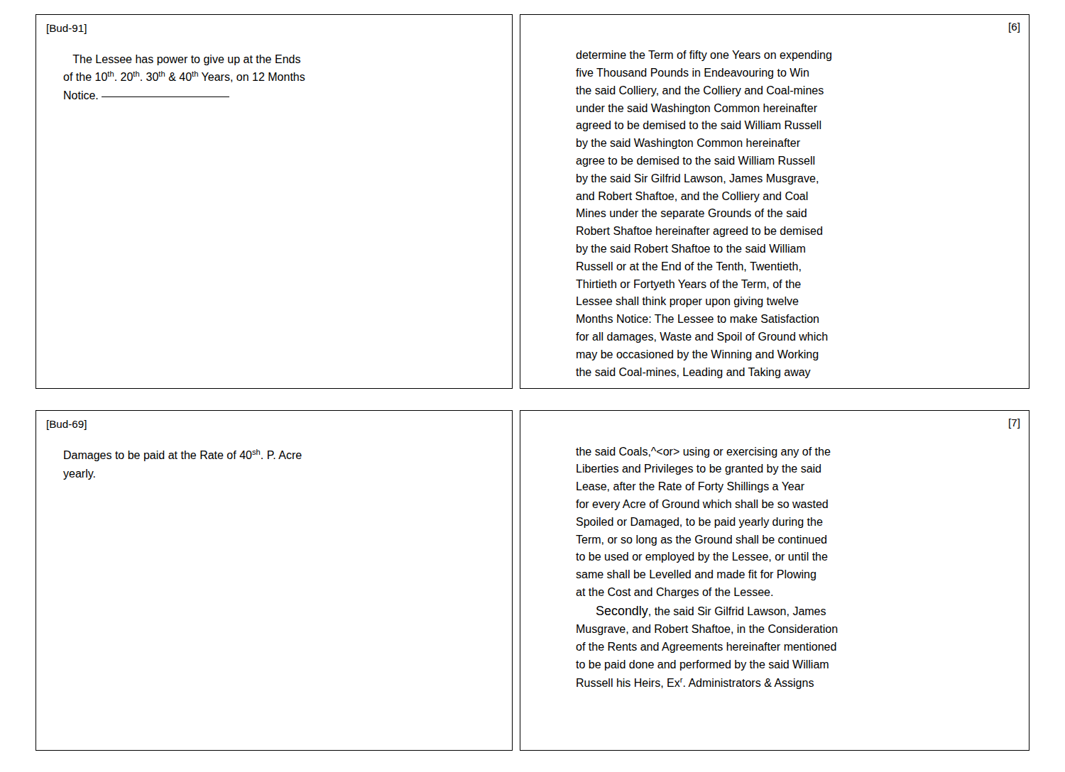[Bud-91]
The Lessee has power to give up at the Ends
of the 10th. 20th. 30th & 40th Years, on 12 Months
Notice.
[6]
determine the Term of fifty one Years on expending
five Thousand Pounds in Endeavouring to Win
the said Colliery, and the Colliery and Coal-mines
under the said Washington Common hereinafter
agreed to be demised to the said William Russell
by the said Washington Common hereinafter
agree to be demised to the said William Russell
by the said Sir Gilfrid Lawson, James Musgrave,
and Robert Shaftoe, and the Colliery and Coal
Mines under the separate Grounds of the said
Robert Shaftoe hereinafter agreed to be demised
by the said Robert Shaftoe to the said William
Russell or at the End of the Tenth, Twentieth,
Thirtieth or Fortyeth Years of the Term, of the
Lessee shall think proper upon giving twelve
Months Notice: The Lessee to make Satisfaction
for all damages, Waste and Spoil of Ground which
may be occasioned by the Winning and Working
the said Coal-mines, Leading and Taking away
[Bud-69]
Damages to be paid at the Rate of 40sh. P. Acre
yearly.
[7]
the said Coals,^<or> using or exercising any of the
Liberties and Privileges to be granted by the said
Lease, after the Rate of Forty Shillings a Year
for every Acre of Ground which shall be so wasted
Spoiled or Damaged, to be paid yearly during the
Term, or so long as the Ground shall be continued
to be used or employed by the Lessee, or until the
same shall be Levelled and made fit for Plowing
at the Cost and Charges of the Lessee.
Secondly, the said Sir Gilfrid Lawson, James
Musgrave, and Robert Shaftoe, in the Consideration
of the Rents and Agreements hereinafter mentioned
to be paid done and performed by the said William
Russell his Heirs, Exr. Administrators & Assigns